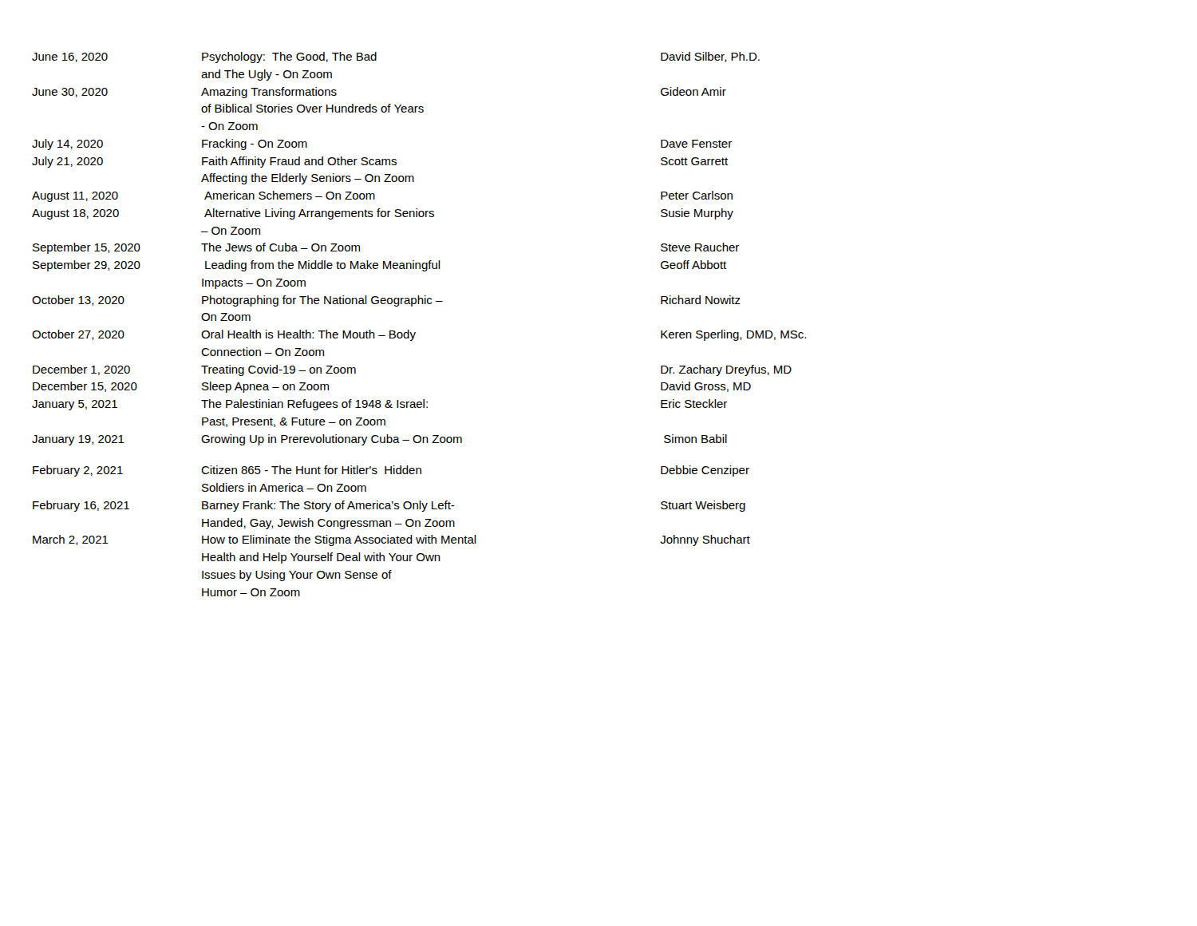| June 16, 2020 | Psychology: The Good, The Bad and The Ugly - On Zoom | David Silber, Ph.D. |
| June 30, 2020 | Amazing Transformations of Biblical Stories Over Hundreds of Years - On Zoom | Gideon Amir |
| July 14, 2020 | Fracking - On Zoom | Dave Fenster |
| July 21, 2020 | Faith Affinity Fraud and Other Scams Affecting the Elderly Seniors – On Zoom | Scott Garrett |
| August 11, 2020 | American Schemers – On Zoom | Peter Carlson |
| August 18, 2020 | Alternative Living Arrangements for Seniors – On Zoom | Susie Murphy |
| September 15, 2020 | The Jews of Cuba – On Zoom | Steve Raucher |
| September 29, 2020 | Leading from the Middle to Make Meaningful Impacts – On Zoom | Geoff Abbott |
| October 13, 2020 | Photographing for The National Geographic – On Zoom | Richard Nowitz |
| October 27, 2020 | Oral Health is Health: The Mouth – Body Connection – On Zoom | Keren Sperling, DMD, MSc. |
| December 1, 2020 | Treating Covid-19 – on Zoom | Dr. Zachary Dreyfus, MD |
| December 15, 2020 | Sleep Apnea – on Zoom | David Gross, MD |
| January 5, 2021 | The Palestinian Refugees of 1948 & Israel: Past, Present, & Future – on Zoom | Eric Steckler |
| January 19, 2021 | Growing Up in Prerevolutionary Cuba – On Zoom | Simon Babil |
| February 2, 2021 | Citizen 865 - The Hunt for Hitler's Hidden Soldiers in America – On Zoom | Debbie Cenziper |
| February 16, 2021 | Barney Frank: The Story of America’s Only Left- Handed, Gay, Jewish Congressman – On Zoom | Stuart Weisberg |
| March 2, 2021 | How to Eliminate the Stigma Associated with Mental Health and Help Yourself Deal with Your Own Issues by Using Your Own Sense of Humor – On Zoom | Johnny Shuchart |